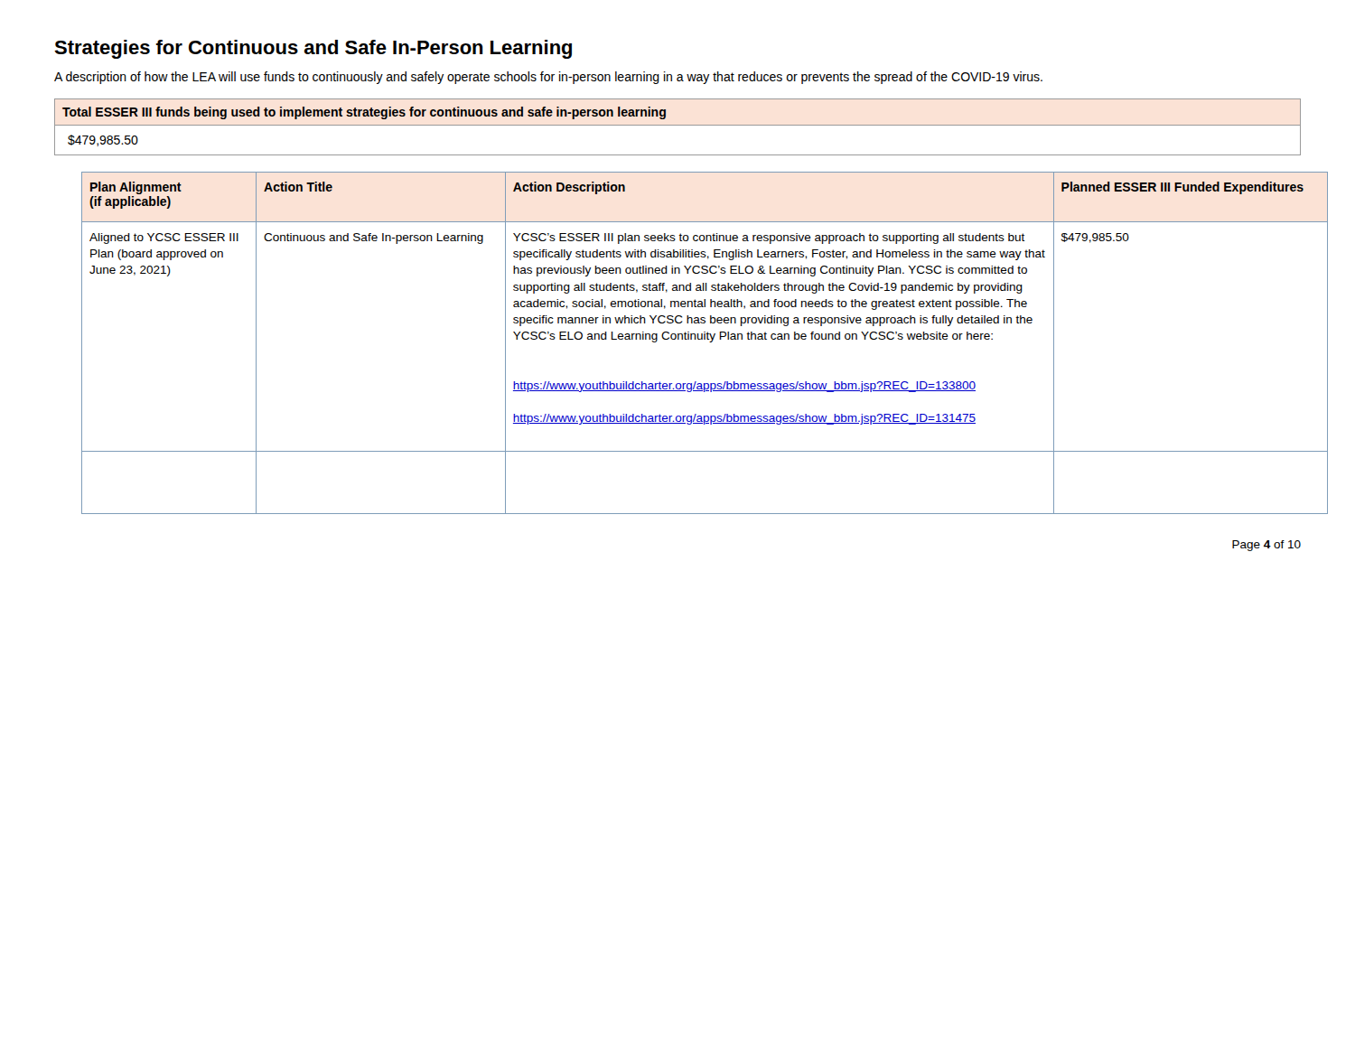Strategies for Continuous and Safe In-Person Learning
A description of how the LEA will use funds to continuously and safely operate schools for in-person learning in a way that reduces or prevents the spread of the COVID-19 virus.
Total ESSER III funds being used to implement strategies for continuous and safe in-person learning
$479,985.50
| Plan Alignment (if applicable) | Action Title | Action Description | Planned ESSER III Funded Expenditures |
| --- | --- | --- | --- |
| Aligned to YCSC ESSER III Plan (board approved on June 23, 2021) | Continuous and Safe In-person Learning | YCSC’s ESSER III plan seeks to continue a responsive approach to supporting all students but specifically students with disabilities, English Learners, Foster, and Homeless in the same way that has previously been outlined in YCSC’s ELO & Learning Continuity Plan. YCSC is committed to supporting all students, staff, and all stakeholders through the Covid-19 pandemic by providing academic, social, emotional, mental health, and food needs to the greatest extent possible. The specific manner in which YCSC has been providing a responsive approach is fully detailed in the YCSC’s ELO and Learning Continuity Plan that can be found on YCSC’s website or here: https://www.youthbuildcharter.org/apps/bbmessages/show_bbm.jsp?REC_ID=133800 https://www.youthbuildcharter.org/apps/bbmessages/show_bbm.jsp?REC_ID=131475 | $479,985.50 |
Page 4 of 10